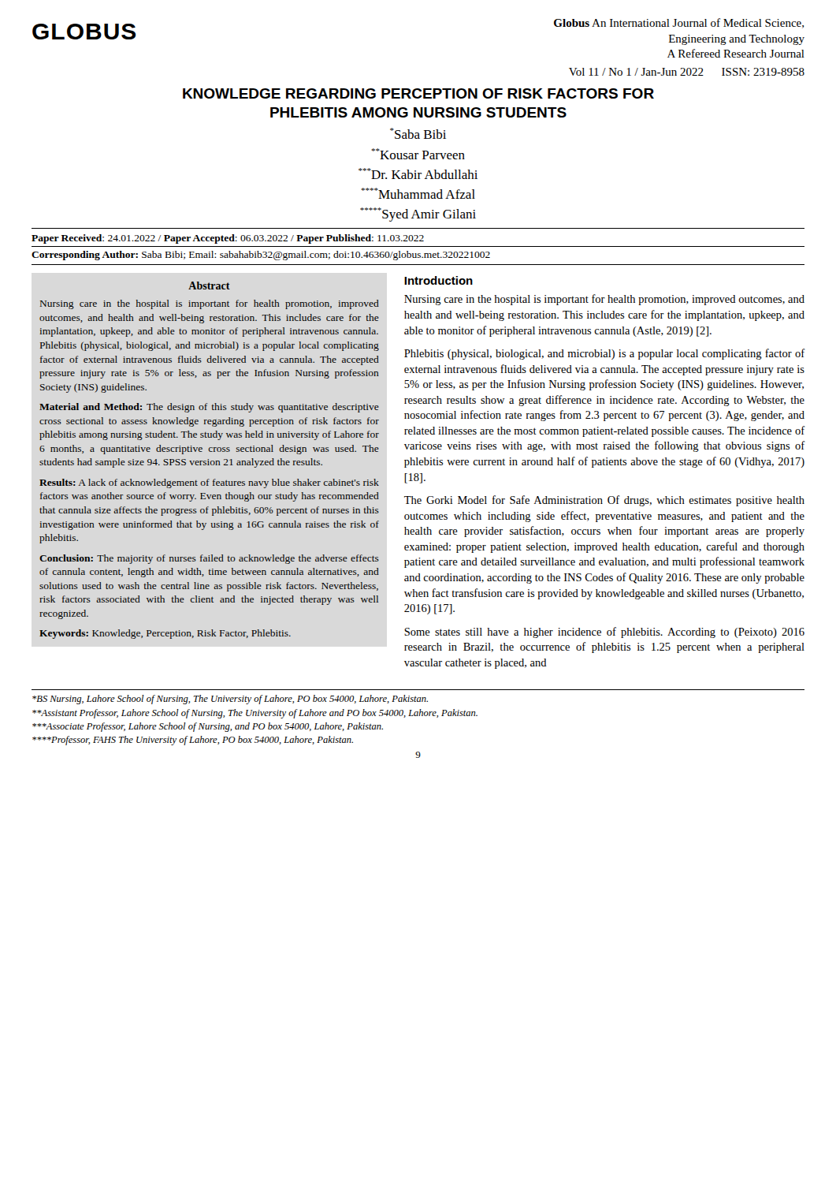GLOBUS
Globus An International Journal of Medical Science,
Engineering and Technology
A Refereed Research Journal
Vol 11 / No 1 / Jan-Jun 2022 ISSN: 2319-8958
KNOWLEDGE REGARDING PERCEPTION OF RISK FACTORS FOR
PHLEBITIS AMONG NURSING STUDENTS
*Saba Bibi
**Kousar Parveen
***Dr. Kabir Abdullahi
****Muhammad Afzal
*****Syed Amir Gilani
Paper Received: 24.01.2022 / Paper Accepted: 06.03.2022 / Paper Published: 11.03.2022
Corresponding Author: Saba Bibi; Email: sabahabib32@gmail.com; doi:10.46360/globus.met.320221002
Abstract
Nursing care in the hospital is important for health promotion, improved outcomes, and health and well-being restoration. This includes care for the implantation, upkeep, and able to monitor of peripheral intravenous cannula. Phlebitis (physical, biological, and microbial) is a popular local complicating factor of external intravenous fluids delivered via a cannula. The accepted pressure injury rate is 5% or less, as per the Infusion Nursing profession Society (INS) guidelines.
Material and Method: The design of this study was quantitative descriptive cross sectional to assess knowledge regarding perception of risk factors for phlebitis among nursing student. The study was held in university of Lahore for 6 months, a quantitative descriptive cross sectional design was used. The students had sample size 94. SPSS version 21 analyzed the results.
Results: A lack of acknowledgement of features navy blue shaker cabinet's risk factors was another source of worry. Even though our study has recommended that cannula size affects the progress of phlebitis, 60% percent of nurses in this investigation were uninformed that by using a 16G cannula raises the risk of phlebitis.
Conclusion: The majority of nurses failed to acknowledge the adverse effects of cannula content, length and width, time between cannula alternatives, and solutions used to wash the central line as possible risk factors. Nevertheless, risk factors associated with the client and the injected therapy was well recognized.
Keywords: Knowledge, Perception, Risk Factor, Phlebitis.
Introduction
Nursing care in the hospital is important for health promotion, improved outcomes, and health and well-being restoration. This includes care for the implantation, upkeep, and able to monitor of peripheral intravenous cannula (Astle, 2019) [2].
Phlebitis (physical, biological, and microbial) is a popular local complicating factor of external intravenous fluids delivered via a cannula. The accepted pressure injury rate is 5% or less, as per the Infusion Nursing profession Society (INS) guidelines. However, research results show a great difference in incidence rate. According to Webster, the nosocomial infection rate ranges from 2.3 percent to 67 percent (3). Age, gender, and related illnesses are the most common patient-related possible causes. The incidence of varicose veins rises with age, with most raised the following that obvious signs of phlebitis were current in around half of patients above the stage of 60 (Vidhya, 2017) [18].
The Gorki Model for Safe Administration Of drugs, which estimates positive health outcomes which including side effect, preventative measures, and patient and the health care provider satisfaction, occurs when four important areas are properly examined: proper patient selection, improved health education, careful and thorough patient care and detailed surveillance and evaluation, and multi professional teamwork and coordination, according to the INS Codes of Quality 2016. These are only probable when fact transfusion care is provided by knowledgeable and skilled nurses (Urbanetto, 2016) [17].
Some states still have a higher incidence of phlebitis. According to (Peixoto) 2016 research in Brazil, the occurrence of phlebitis is 1.25 percent when a peripheral vascular catheter is placed, and
*BS Nursing, Lahore School of Nursing, The University of Lahore, PO box 54000, Lahore, Pakistan.
**Assistant Professor, Lahore School of Nursing, The University of Lahore and PO box 54000, Lahore, Pakistan.
***Associate Professor, Lahore School of Nursing, and PO box 54000, Lahore, Pakistan.
****Professor, FAHS The University of Lahore, PO box 54000, Lahore, Pakistan.
9